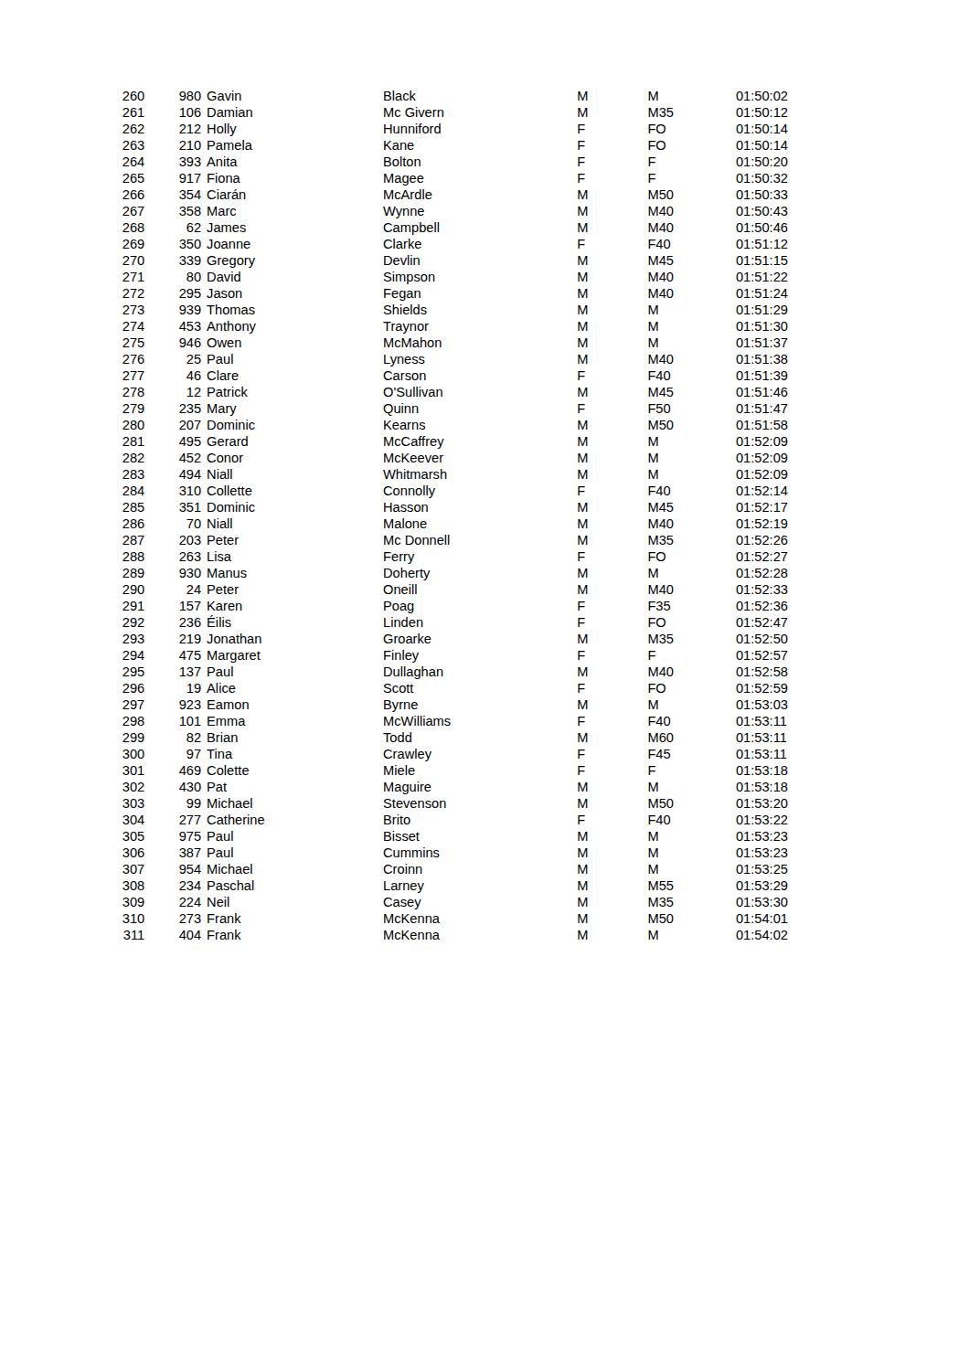| 260 | 980 | Gavin | Black | M | M | 01:50:02 |
| 261 | 106 | Damian | Mc Givern | M | M35 | 01:50:12 |
| 262 | 212 | Holly | Hunniford | F | FO | 01:50:14 |
| 263 | 210 | Pamela | Kane | F | FO | 01:50:14 |
| 264 | 393 | Anita | Bolton | F | F | 01:50:20 |
| 265 | 917 | Fiona | Magee | F | F | 01:50:32 |
| 266 | 354 | Ciarán | McArdle | M | M50 | 01:50:33 |
| 267 | 358 | Marc | Wynne | M | M40 | 01:50:43 |
| 268 | 62 | James | Campbell | M | M40 | 01:50:46 |
| 269 | 350 | Joanne | Clarke | F | F40 | 01:51:12 |
| 270 | 339 | Gregory | Devlin | M | M45 | 01:51:15 |
| 271 | 80 | David | Simpson | M | M40 | 01:51:22 |
| 272 | 295 | Jason | Fegan | M | M40 | 01:51:24 |
| 273 | 939 | Thomas | Shields | M | M | 01:51:29 |
| 274 | 453 | Anthony | Traynor | M | M | 01:51:30 |
| 275 | 946 | Owen | McMahon | M | M | 01:51:37 |
| 276 | 25 | Paul | Lyness | M | M40 | 01:51:38 |
| 277 | 46 | Clare | Carson | F | F40 | 01:51:39 |
| 278 | 12 | Patrick | O'Sullivan | M | M45 | 01:51:46 |
| 279 | 235 | Mary | Quinn | F | F50 | 01:51:47 |
| 280 | 207 | Dominic | Kearns | M | M50 | 01:51:58 |
| 281 | 495 | Gerard | McCaffrey | M | M | 01:52:09 |
| 282 | 452 | Conor | McKeever | M | M | 01:52:09 |
| 283 | 494 | Niall | Whitmarsh | M | M | 01:52:09 |
| 284 | 310 | Collette | Connolly | F | F40 | 01:52:14 |
| 285 | 351 | Dominic | Hasson | M | M45 | 01:52:17 |
| 286 | 70 | Niall | Malone | M | M40 | 01:52:19 |
| 287 | 203 | Peter | Mc Donnell | M | M35 | 01:52:26 |
| 288 | 263 | Lisa | Ferry | F | FO | 01:52:27 |
| 289 | 930 | Manus | Doherty | M | M | 01:52:28 |
| 290 | 24 | Peter | Oneill | M | M40 | 01:52:33 |
| 291 | 157 | Karen | Poag | F | F35 | 01:52:36 |
| 292 | 236 | Éilis | Linden | F | FO | 01:52:47 |
| 293 | 219 | Jonathan | Groarke | M | M35 | 01:52:50 |
| 294 | 475 | Margaret | Finley | F | F | 01:52:57 |
| 295 | 137 | Paul | Dullaghan | M | M40 | 01:52:58 |
| 296 | 19 | Alice | Scott | F | FO | 01:52:59 |
| 297 | 923 | Eamon | Byrne | M | M | 01:53:03 |
| 298 | 101 | Emma | McWilliams | F | F40 | 01:53:11 |
| 299 | 82 | Brian | Todd | M | M60 | 01:53:11 |
| 300 | 97 | Tina | Crawley | F | F45 | 01:53:11 |
| 301 | 469 | Colette | Miele | F | F | 01:53:18 |
| 302 | 430 | Pat | Maguire | M | M | 01:53:18 |
| 303 | 99 | Michael | Stevenson | M | M50 | 01:53:20 |
| 304 | 277 | Catherine | Brito | F | F40 | 01:53:22 |
| 305 | 975 | Paul | Bisset | M | M | 01:53:23 |
| 306 | 387 | Paul | Cummins | M | M | 01:53:23 |
| 307 | 954 | Michael | Croinn | M | M | 01:53:25 |
| 308 | 234 | Paschal | Larney | M | M55 | 01:53:29 |
| 309 | 224 | Neil | Casey | M | M35 | 01:53:30 |
| 310 | 273 | Frank | McKenna | M | M50 | 01:54:01 |
| 311 | 404 | Frank | McKenna | M | M | 01:54:02 |